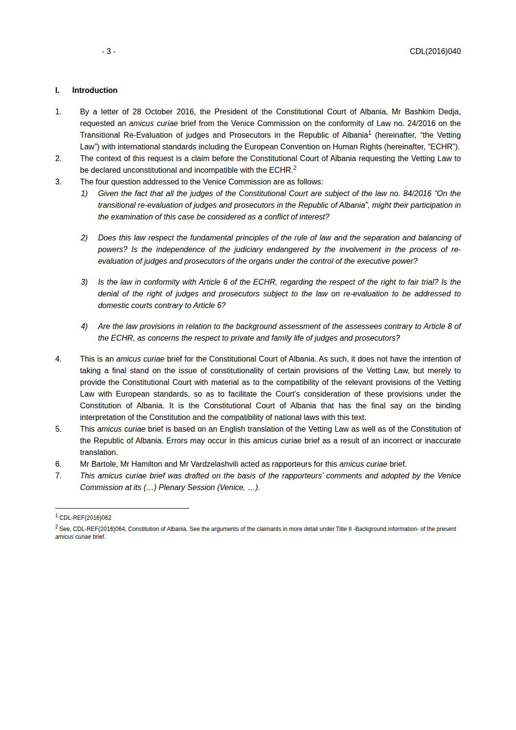- 3 - CDL(2016)040
I. Introduction
1. By a letter of 28 October 2016, the President of the Constitutional Court of Albania, Mr Bashkim Dedja, requested an amicus curiae brief from the Venice Commission on the conformity of Law no. 24/2016 on the Transitional Re-Evaluation of judges and Prosecutors in the Republic of Albania1 (hereinafter, “the Vetting Law”) with international standards including the European Convention on Human Rights (hereinafter, “ECHR”).
2. The context of this request is a claim before the Constitutional Court of Albania requesting the Vetting Law to be declared unconstitutional and incompatible with the ECHR.2
3. The four question addressed to the Venice Commission are as follows:
Given the fact that all the judges of the Constitutional Court are subject of the law no. 84/2016 “On the transitional re-evaluation of judges and prosecutors in the Republic of Albania”, might their participation in the examination of this case be considered as a conflict of interest?
Does this law respect the fundamental principles of the rule of law and the separation and balancing of powers? Is the independence of the judiciary endangered by the involvement in the process of re-evaluation of judges and prosecutors of the organs under the control of the executive power?
Is the law in conformity with Article 6 of the ECHR, regarding the respect of the right to fair trial? Is the denial of the right of judges and prosecutors subject to the law on re-evaluation to be addressed to domestic courts contrary to Article 6?
Are the law provisions in relation to the background assessment of the assessees contrary to Article 8 of the ECHR, as concerns the respect to private and family life of judges and prosecutors?
4. This is an amicus curiae brief for the Constitutional Court of Albania. As such, it does not have the intention of taking a final stand on the issue of constitutionality of certain provisions of the Vetting Law, but merely to provide the Constitutional Court with material as to the compatibility of the relevant provisions of the Vetting Law with European standards, so as to facilitate the Court’s consideration of these provisions under the Constitution of Albania. It is the Constitutional Court of Albania that has the final say on the binding interpretation of the Constitution and the compatibility of national laws with this text.
5. This amicus curiae brief is based on an English translation of the Vetting Law as well as of the Constitution of the Republic of Albania. Errors may occur in this amicus curiae brief as a result of an incorrect or inaccurate translation.
6. Mr Bartole, Mr Hamilton and Mr Vardzelashvili acted as rapporteurs for this amicus curiae brief.
7. This amicus curiae brief was drafted on the basis of the rapporteurs’ comments and adopted by the Venice Commission at its (…) Plenary Session (Venice, …).
1 CDL-REF(2016)062
2 See, CDL-REF(2016)064, Constitution of Albania. See the arguments of the claimants in more detail under Title II -Background information- of the present amicus curiae brief.